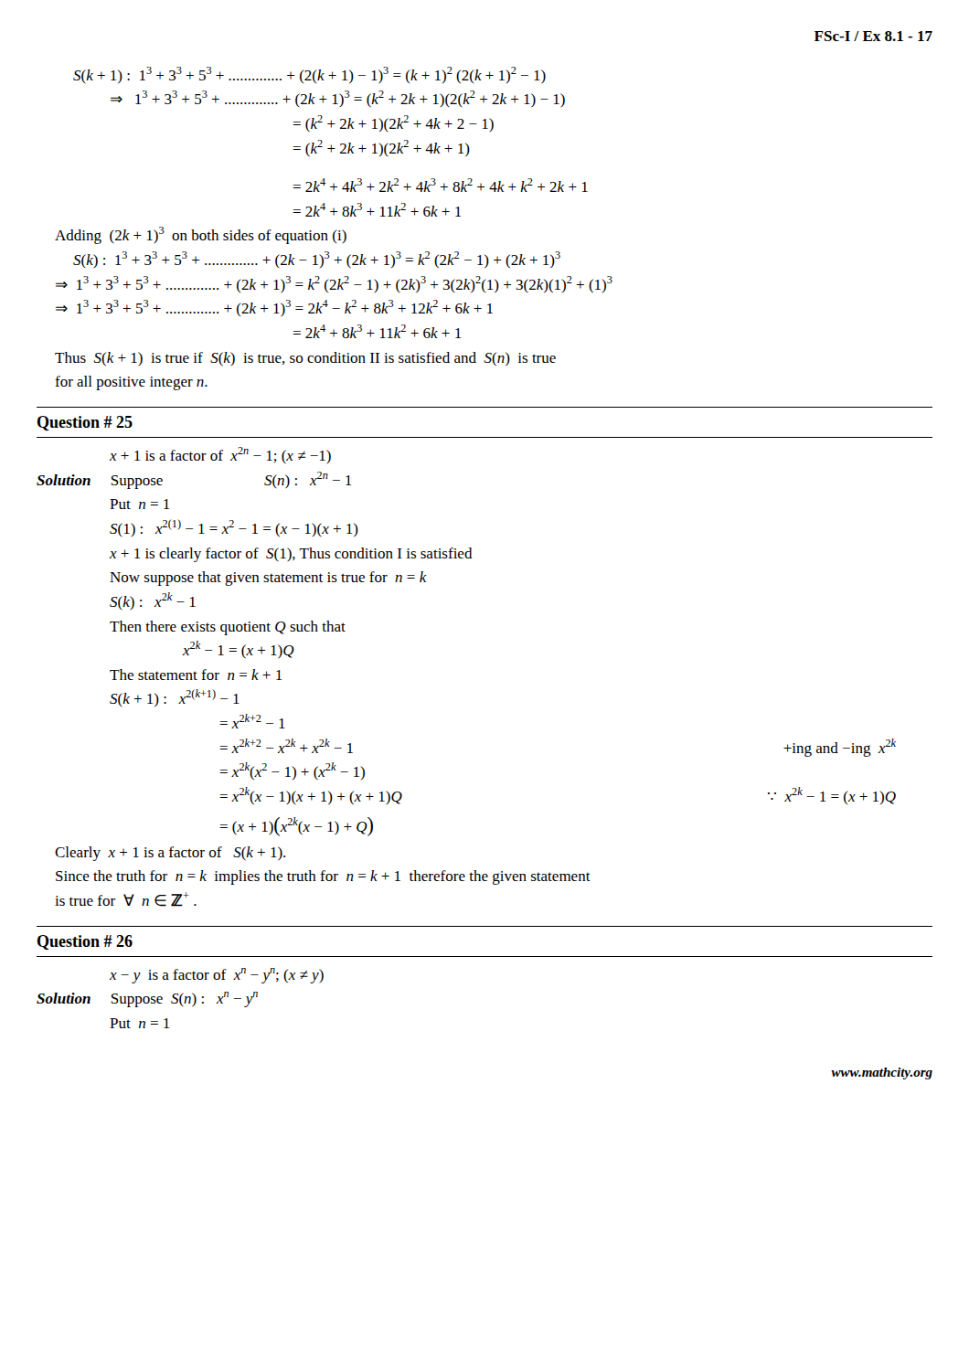FSc-I / Ex 8.1 - 17
S(k + 1) : 13 + 33 + 53 + .............. + (2(k + 1) − 1)3 = (k + 1)2 (2(k + 1)2 − 1)
⇒ 13 + 33 + 53 + .............. + (2k + 1)3 = (k2 + 2k + 1)(2(k2 + 2k + 1) − 1)
= (k2 + 2k + 1)(2k2 + 4k + 2 − 1)
= (k2 + 2k + 1)(2k2 + 4k + 1)
= 2k4 + 4k3 + 2k2 + 4k3 + 8k2 + 4k + k2 + 2k + 1
= 2k4 + 8k3 + 11k2 + 6k + 1
Adding (2k + 1)3 on both sides of equation (i)
S(k) : 13 + 33 + 53 + .............. + (2k − 1)3 + (2k + 1)3 = k2 (2k2 − 1) + (2k + 1)3
⇒ 13 + 33 + 53 + .............. + (2k + 1)3 = k2 (2k2 − 1) + (2k)3 + 3(2k)2(1) + 3(2k)(1)2 + (1)3
⇒ 13 + 33 + 53 + .............. + (2k + 1)3 = 2k4 − k2 + 8k3 + 12k2 + 6k + 1
= 2k4 + 8k3 + 11k2 + 6k + 1
Thus S(k + 1) is true if S(k) is true, so condition II is satisfied and S(n) is true
for all positive integer n.
Question # 25
x + 1 is a factor of x2n − 1; (x ≠ −1)
Solution Suppose S(n) : x2n − 1
Put n = 1
S(1) : x2(1) − 1 = x2 − 1 = (x − 1)(x + 1)
x + 1 is clearly factor of S(1), Thus condition I is satisfied
Now suppose that given statement is true for n = k
S(k) : x2k − 1
Then there exists quotient Q such that
x2k − 1 = (x + 1)Q
The statement for n = k + 1
S(k + 1) : x2(k+1) − 1
= x2k+2 − 1
= x2k+2 − x2k + x2k − 1
+ing and −ing x2k
= x2k(x2 − 1) + (x2k − 1)
= x2k(x − 1)(x + 1) + (x + 1)Q
∵ x2k − 1 = (x + 1)Q
= (x + 1)(x2k(x − 1) + Q)
Clearly x + 1 is a factor of S(k + 1).
Since the truth for n = k implies the truth for n = k + 1 therefore the given statement
is true for ∀ n ∈ ℤ+ .
Question # 26
x − y is a factor of xn − yn; (x ≠ y)
Solution Suppose S(n) : xn − yn
Put n = 1
www.mathcity.org